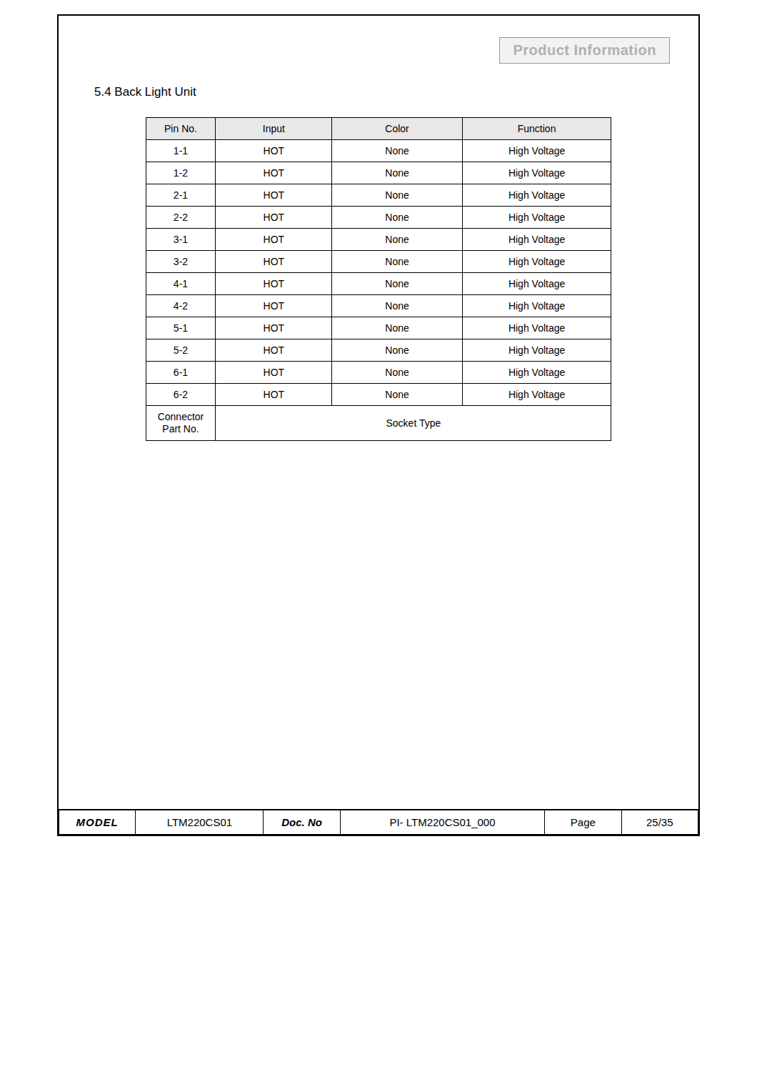Product Information
5.4 Back Light Unit
| Pin No. | Input | Color | Function |
| --- | --- | --- | --- |
| 1-1 | HOT | None | High Voltage |
| 1-2 | HOT | None | High Voltage |
| 2-1 | HOT | None | High Voltage |
| 2-2 | HOT | None | High Voltage |
| 3-1 | HOT | None | High Voltage |
| 3-2 | HOT | None | High Voltage |
| 4-1 | HOT | None | High Voltage |
| 4-2 | HOT | None | High Voltage |
| 5-1 | HOT | None | High Voltage |
| 5-2 | HOT | None | High Voltage |
| 6-1 | HOT | None | High Voltage |
| 6-2 | HOT | None | High Voltage |
| Connector Part No. | Socket Type |
| MODEL | LTM220CS01 | Doc. No | PI- LTM220CS01_000 | Page | 25/35 |